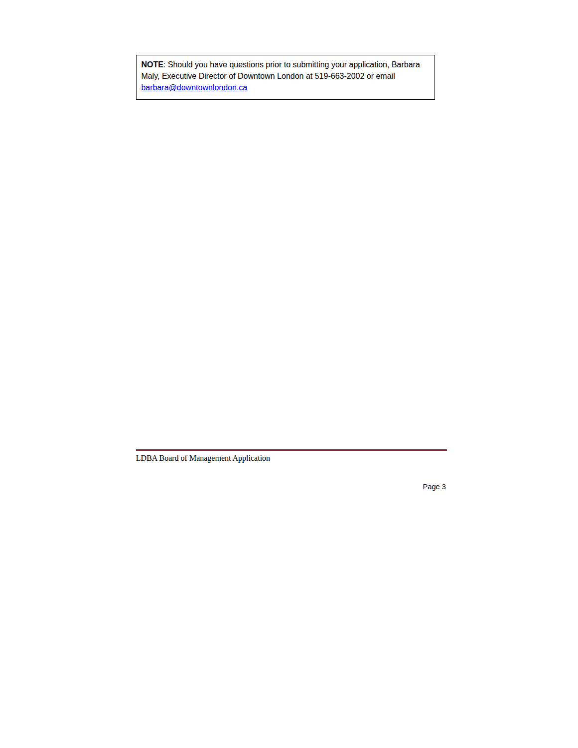NOTE: Should you have questions prior to submitting your application, Barbara Maly, Executive Director of Downtown London at 519-663-2002 or email barbara@downtownlondon.ca
LDBA Board of Management Application
Page 3